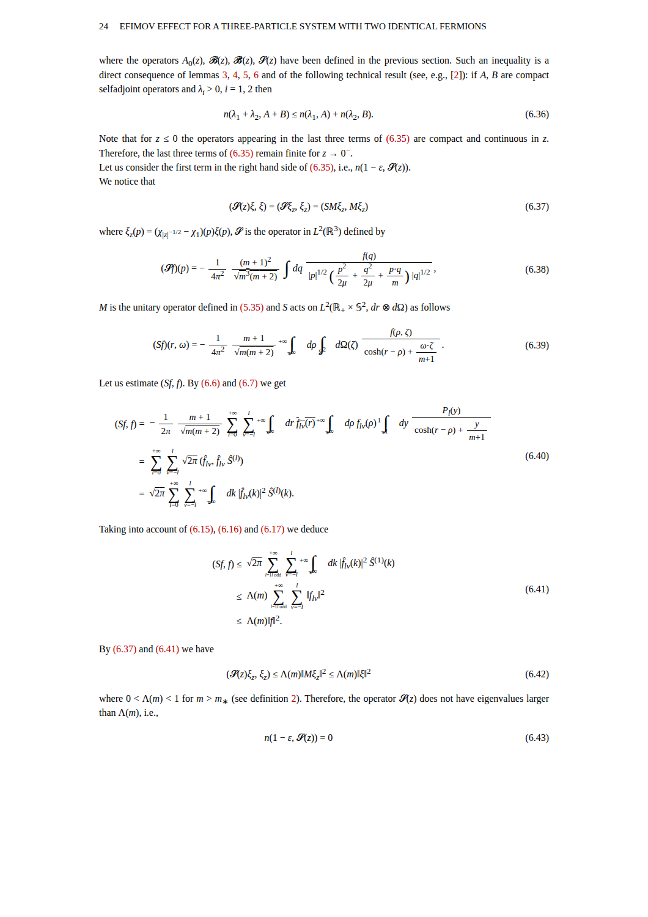24 EFIMOV EFFECT FOR A THREE-PARTICLE SYSTEM WITH TWO IDENTICAL FERMIONS
where the operators A0(z), 𝓑(z), 𝓑̃(z), 𝓢(z) have been defined in the previous section. Such an inequality is a direct consequence of lemmas 3, 4, 5, 6 and of the following technical result (see, e.g., [2]): if A, B are compact selfadjoint operators and λi > 0, i = 1, 2 then
n(λ1 + λ2, A + B) ≤ n(λ1, A) + n(λ2, B).
(6.36)
Note that for z ≤ 0 the operators appearing in the last three terms of (6.35) are compact and continuous in z. Therefore, the last three terms of (6.35) remain finite for z → 0−.
Let us consider the first term in the right hand side of (6.35), i.e., n(1 − ε, 𝓢(z)).
We notice that
(𝓢(z)ξ, ξ) = (𝓢ξz, ξz) = (SMξz, Mξz)
(6.37)
where ξz(p) = (χ|z|−1/2 − χ1)(p)ξ(p), 𝓢 is the operator in L2(ℝ3) defined by
(𝓢f)(p) = − 14π2 (m + 1)2√m3(m + 2) ∫ dq f(q)|p|1/2 (p22μ + q22μ + p·q m) |q|1/2,
(6.38)
M is the unitary operator defined in (5.35) and S acts on L2(ℝ+ × 𝕊2, dr ⊗ d Ω) as follows
(Sf)(r, ω) = − 14π2 m + 1√m(m + 2) +∞∫−∞ dρ ∫𝕊2 d Ω(ζ) f(ρ, ζ) cosh(r − ρ) + ω·ζ m+1.
(6.39)
Let us estimate (Sf, f). By (6.6) and (6.7) we get
(Sf, f) = − 12π m + 1√m(m + 2) +∞∑l=0 l∑ν=−l +∞∫−∞ dr flν(r) +∞∫−∞ dρ flν(ρ) 1∫−1 dy Pl(y) cosh(r − ρ) + ym+1
= +∞∑l=0 l∑ν=−l √2π (f̂lν, f̂lν Ŝ(l))
= √2π +∞∑l=0 l∑ν=−l +∞∫−∞ dk |f̂lν(k)|2 Ŝ(l)(k).
(6.40)
Taking into account of (6.15), (6.16) and (6.17) we deduce
(Sf, f) ≤ √2π +∞∑l=1 l odd l∑ν=−l +∞∫−∞ dk |f̂lν(k)|2 Ŝ(1)(k)
≤ Λ(m) +∞∑l=1 l odd l∑ν=−l ‖flν‖2
≤ Λ(m)‖f‖2.
(6.41)
By (6.37) and (6.41) we have
(𝓢(z)ξz, ξz) ≤ Λ(m)‖Mξz‖2 ≤ Λ(m)‖ξ‖2
(6.42)
where 0 < Λ(m) < 1 for m > m∗ (see definition 2). Therefore, the operator 𝓢(z) does not have eigenvalues larger than Λ(m), i.e.,
n(1 − ε, 𝓢(z)) = 0
(6.43)